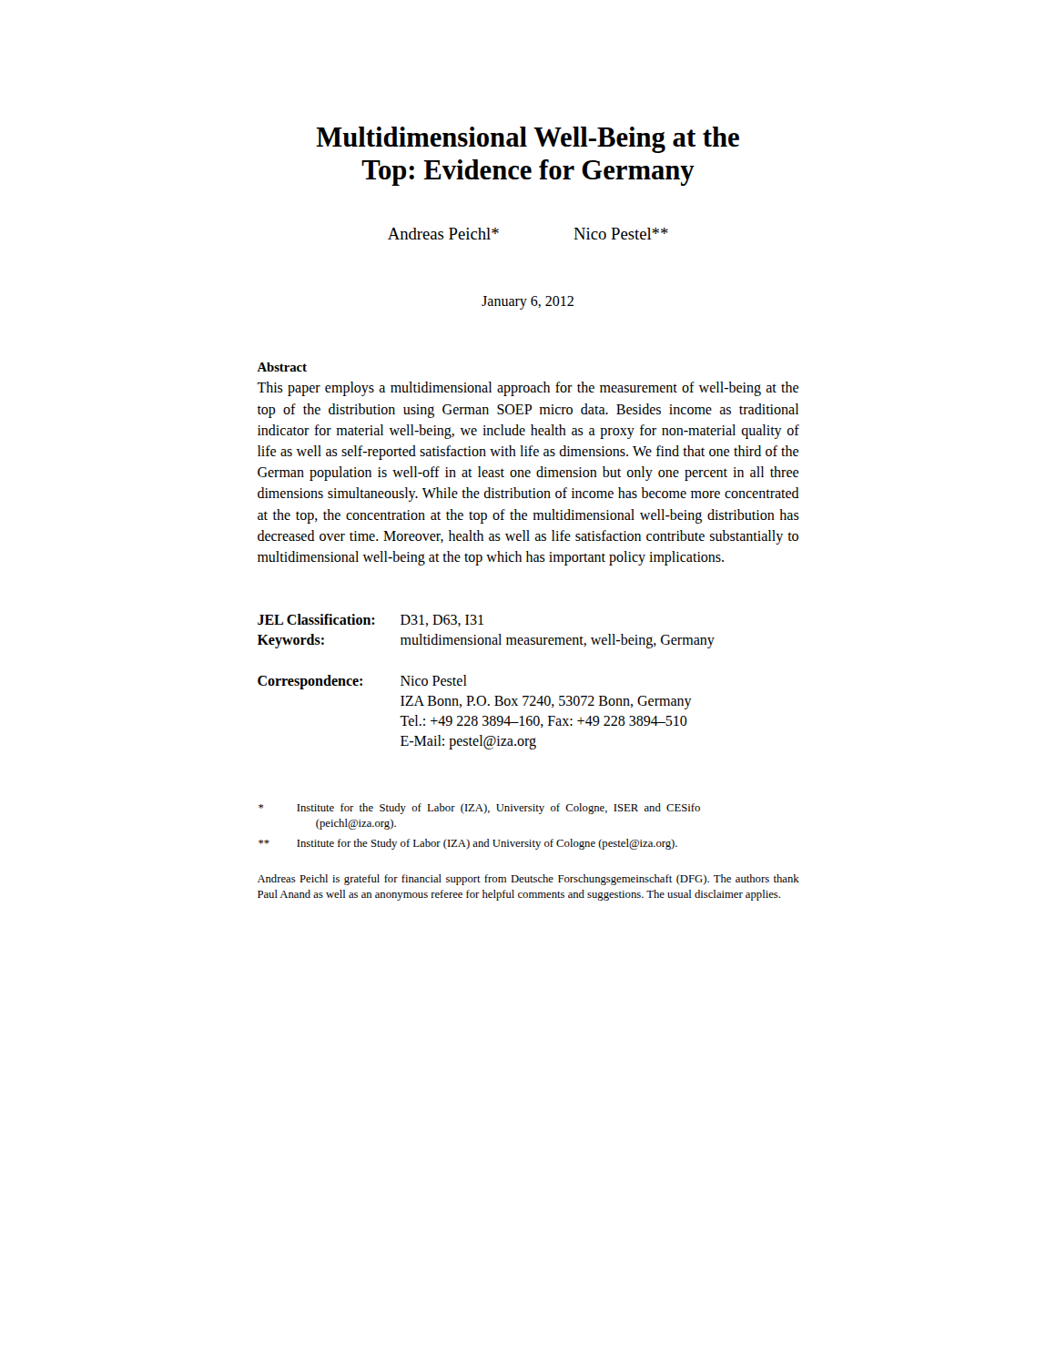Multidimensional Well-Being at the
Top: Evidence for Germany
Andreas Peichl* Nico Pestel**
January 6, 2012
Abstract
This paper employs a multidimensional approach for the measurement of well-being at the top of the distribution using German SOEP micro data. Besides income as traditional indicator for material well-being, we include health as a proxy for non-material quality of life as well as self-reported satisfaction with life as dimensions. We find that one third of the German population is well-off in at least one dimension but only one percent in all three dimensions simultaneously. While the distribution of income has become more concentrated at the top, the concentration at the top of the multidimensional well-being distribution has decreased over time. Moreover, health as well as life satisfaction contribute substantially to multidimensional well-being at the top which has important policy implications.
| JEL Classification: | D31, D63, I31 |
| Keywords: | multidimensional measurement, well-being, Germany |
| Correspondence: | Nico Pestel |
| | IZA Bonn, P.O. Box 7240, 53072 Bonn, Germany |
| | Tel.: +49 228 3894–160, Fax: +49 228 3894–510 |
| | E-Mail: pestel@iza.org |
| * | Institute for the Study of Labor (IZA), University of Cologne, ISER and CESifo (peichl@iza.org). |
| ** | Institute for the Study of Labor (IZA) and University of Cologne (pestel@iza.org). |
Andreas Peichl is grateful for financial support from Deutsche Forschungsgemeinschaft (DFG). The authors thank Paul Anand as well as an anonymous referee for helpful comments and suggestions. The usual disclaimer applies.